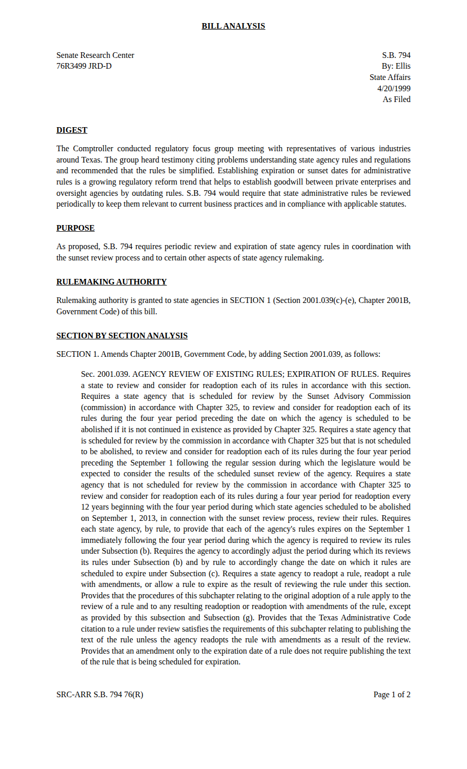BILL ANALYSIS
S.B. 794
By: Ellis
State Affairs
4/20/1999
As Filed
Senate Research Center
76R3499 JRD-D
DIGEST
The Comptroller conducted regulatory focus group meeting with representatives of various industries around Texas. The group heard testimony citing problems understanding state agency rules and regulations and recommended that the rules be simplified. Establishing expiration or sunset dates for administrative rules is a growing regulatory reform trend that helps to establish goodwill between private enterprises and oversight agencies by outdating rules. S.B. 794 would require that state administrative rules be reviewed periodically to keep them relevant to current business practices and in compliance with applicable statutes.
PURPOSE
As proposed, S.B. 794 requires periodic review and expiration of state agency rules in coordination with the sunset review process and to certain other aspects of state agency rulemaking.
RULEMAKING AUTHORITY
Rulemaking authority is granted to state agencies in SECTION 1 (Section 2001.039(c)-(e), Chapter 2001B, Government Code) of this bill.
SECTION BY SECTION ANALYSIS
SECTION 1. Amends Chapter 2001B, Government Code, by adding Section 2001.039, as follows:
Sec. 2001.039. AGENCY REVIEW OF EXISTING RULES; EXPIRATION OF RULES. Requires a state to review and consider for readoption each of its rules in accordance with this section. Requires a state agency that is scheduled for review by the Sunset Advisory Commission (commission) in accordance with Chapter 325, to review and consider for readoption each of its rules during the four year period preceding the date on which the agency is scheduled to be abolished if it is not continued in existence as provided by Chapter 325. Requires a state agency that is scheduled for review by the commission in accordance with Chapter 325 but that is not scheduled to be abolished, to review and consider for readoption each of its rules during the four year period preceding the September 1 following the regular session during which the legislature would be expected to consider the results of the scheduled sunset review of the agency. Requires a state agency that is not scheduled for review by the commission in accordance with Chapter 325 to review and consider for readoption each of its rules during a four year period for readoption every 12 years beginning with the four year period during which state agencies scheduled to be abolished on September 1, 2013, in connection with the sunset review process, review their rules. Requires each state agency, by rule, to provide that each of the agency's rules expires on the September 1 immediately following the four year period during which the agency is required to review its rules under Subsection (b). Requires the agency to accordingly adjust the period during which its reviews its rules under Subsection (b) and by rule to accordingly change the date on which it rules are scheduled to expire under Subsection (c). Requires a state agency to readopt a rule, readopt a rule with amendments, or allow a rule to expire as the result of reviewing the rule under this section. Provides that the procedures of this subchapter relating to the original adoption of a rule apply to the review of a rule and to any resulting readoption or readoption with amendments of the rule, except as provided by this subsection and Subsection (g). Provides that the Texas Administrative Code citation to a rule under review satisfies the requirements of this subchapter relating to publishing the text of the rule unless the agency readopts the rule with amendments as a result of the review. Provides that an amendment only to the expiration date of a rule does not require publishing the text of the rule that is being scheduled for expiration.
SRC-ARR S.B. 794 76(R)
Page 1 of 2